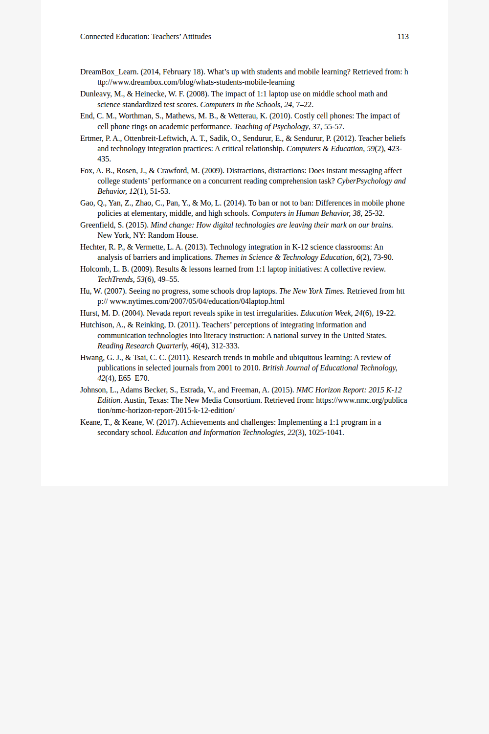Connected Education: Teachers’ Attitudes 113
DreamBox_Learn. (2014, February 18). What’s up with students and mobile learning? Retrieved from: http://www.dreambox.com/blog/whats-students-mobile-learning
Dunleavy, M., & Heinecke, W. F. (2008). The impact of 1:1 laptop use on middle school math and science standardized test scores. Computers in the Schools, 24, 7–22.
End, C. M., Worthman, S., Mathews, M. B., & Wetterau, K. (2010). Costly cell phones: The impact of cell phone rings on academic performance. Teaching of Psychology, 37, 55-57.
Ertmer, P. A., Ottenbreit-Leftwich, A. T., Sadik, O., Sendurur, E., & Sendurur, P. (2012). Teacher beliefs and technology integration practices: A critical relationship. Computers & Education, 59(2), 423-435.
Fox, A. B., Rosen, J., & Crawford, M. (2009). Distractions, distractions: Does instant messaging affect college students’ performance on a concurrent reading comprehension task? CyberPsychology and Behavior, 12(1), 51-53.
Gao, Q., Yan, Z., Zhao, C., Pan, Y., & Mo, L. (2014). To ban or not to ban: Differences in mobile phone policies at elementary, middle, and high schools. Computers in Human Behavior, 38, 25-32.
Greenfield, S. (2015). Mind change: How digital technologies are leaving their mark on our brains. New York, NY: Random House.
Hechter, R. P., & Vermette, L. A. (2013). Technology integration in K-12 science classrooms: An analysis of barriers and implications. Themes in Science & Technology Education, 6(2), 73-90.
Holcomb, L. B. (2009). Results & lessons learned from 1:1 laptop initiatives: A collective review. TechTrends, 53(6), 49–55.
Hu, W. (2007). Seeing no progress, some schools drop laptops. The New York Times. Retrieved from http:// www.nytimes.com/2007/05/04/education/04laptop.html
Hurst, M. D. (2004). Nevada report reveals spike in test irregularities. Education Week, 24(6), 19-22.
Hutchison, A., & Reinking, D. (2011). Teachers’ perceptions of integrating information and communication technologies into literacy instruction: A national survey in the United States. Reading Research Quarterly, 46(4), 312-333.
Hwang, G. J., & Tsai, C. C. (2011). Research trends in mobile and ubiquitous learning: A review of publications in selected journals from 2001 to 2010. British Journal of Educational Technology, 42(4), E65–E70.
Johnson, L., Adams Becker, S., Estrada, V., and Freeman, A. (2015). NMC Horizon Report: 2015 K-12 Edition. Austin, Texas: The New Media Consortium. Retrieved from: https://www.nmc.org/publication/nmc-horizon-report-2015-k-12-edition/
Keane, T., & Keane, W. (2017). Achievements and challenges: Implementing a 1:1 program in a secondary school. Education and Information Technologies, 22(3), 1025-1041.